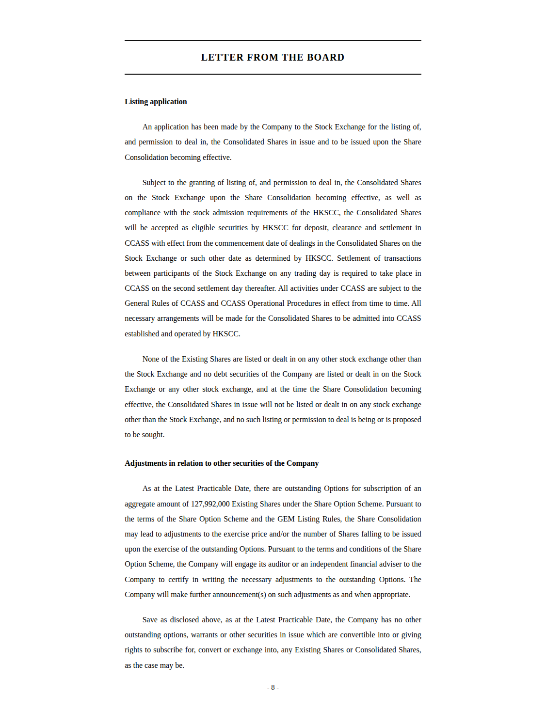LETTER FROM THE BOARD
Listing application
An application has been made by the Company to the Stock Exchange for the listing of, and permission to deal in, the Consolidated Shares in issue and to be issued upon the Share Consolidation becoming effective.
Subject to the granting of listing of, and permission to deal in, the Consolidated Shares on the Stock Exchange upon the Share Consolidation becoming effective, as well as compliance with the stock admission requirements of the HKSCC, the Consolidated Shares will be accepted as eligible securities by HKSCC for deposit, clearance and settlement in CCASS with effect from the commencement date of dealings in the Consolidated Shares on the Stock Exchange or such other date as determined by HKSCC. Settlement of transactions between participants of the Stock Exchange on any trading day is required to take place in CCASS on the second settlement day thereafter. All activities under CCASS are subject to the General Rules of CCASS and CCASS Operational Procedures in effect from time to time. All necessary arrangements will be made for the Consolidated Shares to be admitted into CCASS established and operated by HKSCC.
None of the Existing Shares are listed or dealt in on any other stock exchange other than the Stock Exchange and no debt securities of the Company are listed or dealt in on the Stock Exchange or any other stock exchange, and at the time the Share Consolidation becoming effective, the Consolidated Shares in issue will not be listed or dealt in on any stock exchange other than the Stock Exchange, and no such listing or permission to deal is being or is proposed to be sought.
Adjustments in relation to other securities of the Company
As at the Latest Practicable Date, there are outstanding Options for subscription of an aggregate amount of 127,992,000 Existing Shares under the Share Option Scheme. Pursuant to the terms of the Share Option Scheme and the GEM Listing Rules, the Share Consolidation may lead to adjustments to the exercise price and/or the number of Shares falling to be issued upon the exercise of the outstanding Options. Pursuant to the terms and conditions of the Share Option Scheme, the Company will engage its auditor or an independent financial adviser to the Company to certify in writing the necessary adjustments to the outstanding Options. The Company will make further announcement(s) on such adjustments as and when appropriate.
Save as disclosed above, as at the Latest Practicable Date, the Company has no other outstanding options, warrants or other securities in issue which are convertible into or giving rights to subscribe for, convert or exchange into, any Existing Shares or Consolidated Shares, as the case may be.
- 8 -